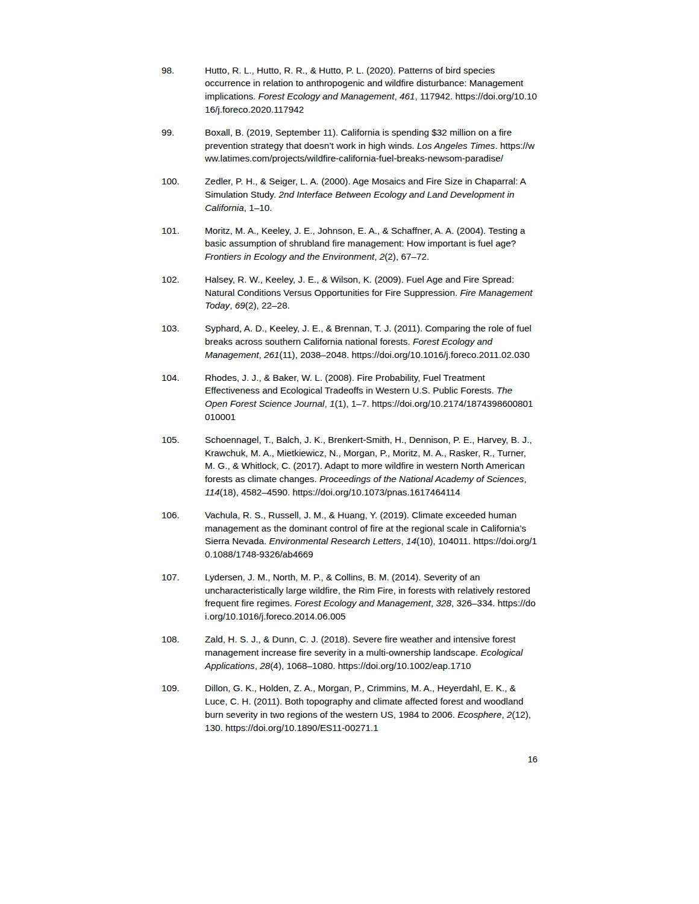98. Hutto, R. L., Hutto, R. R., & Hutto, P. L. (2020). Patterns of bird species occurrence in relation to anthropogenic and wildfire disturbance: Management implications. Forest Ecology and Management, 461, 117942. https://doi.org/10.1016/j.foreco.2020.117942
99. Boxall, B. (2019, September 11). California is spending $32 million on a fire prevention strategy that doesn’t work in high winds. Los Angeles Times. https://www.latimes.com/projects/wildfire-california-fuel-breaks-newsom-paradise/
100. Zedler, P. H., & Seiger, L. A. (2000). Age Mosaics and Fire Size in Chaparral: A Simulation Study. 2nd Interface Between Ecology and Land Development in California, 1–10.
101. Moritz, M. A., Keeley, J. E., Johnson, E. A., & Schaffner, A. A. (2004). Testing a basic assumption of shrubland fire management: How important is fuel age? Frontiers in Ecology and the Environment, 2(2), 67–72.
102. Halsey, R. W., Keeley, J. E., & Wilson, K. (2009). Fuel Age and Fire Spread: Natural Conditions Versus Opportunities for Fire Suppression. Fire Management Today, 69(2), 22–28.
103. Syphard, A. D., Keeley, J. E., & Brennan, T. J. (2011). Comparing the role of fuel breaks across southern California national forests. Forest Ecology and Management, 261(11), 2038–2048. https://doi.org/10.1016/j.foreco.2011.02.030
104. Rhodes, J. J., & Baker, W. L. (2008). Fire Probability, Fuel Treatment Effectiveness and Ecological Tradeoffs in Western U.S. Public Forests. The Open Forest Science Journal, 1(1), 1–7. https://doi.org/10.2174/1874398600801010001
105. Schoennagel, T., Balch, J. K., Brenkert-Smith, H., Dennison, P. E., Harvey, B. J., Krawchuk, M. A., Mietkiewicz, N., Morgan, P., Moritz, M. A., Rasker, R., Turner, M. G., & Whitlock, C. (2017). Adapt to more wildfire in western North American forests as climate changes. Proceedings of the National Academy of Sciences, 114(18), 4582–4590. https://doi.org/10.1073/pnas.1617464114
106. Vachula, R. S., Russell, J. M., & Huang, Y. (2019). Climate exceeded human management as the dominant control of fire at the regional scale in California’s Sierra Nevada. Environmental Research Letters, 14(10), 104011. https://doi.org/10.1088/1748-9326/ab4669
107. Lydersen, J. M., North, M. P., & Collins, B. M. (2014). Severity of an uncharacteristically large wildfire, the Rim Fire, in forests with relatively restored frequent fire regimes. Forest Ecology and Management, 328, 326–334. https://doi.org/10.1016/j.foreco.2014.06.005
108. Zald, H. S. J., & Dunn, C. J. (2018). Severe fire weather and intensive forest management increase fire severity in a multi-ownership landscape. Ecological Applications, 28(4), 1068–1080. https://doi.org/10.1002/eap.1710
109. Dillon, G. K., Holden, Z. A., Morgan, P., Crimmins, M. A., Heyerdahl, E. K., & Luce, C. H. (2011). Both topography and climate affected forest and woodland burn severity in two regions of the western US, 1984 to 2006. Ecosphere, 2(12), 130. https://doi.org/10.1890/ES11-00271.1
16